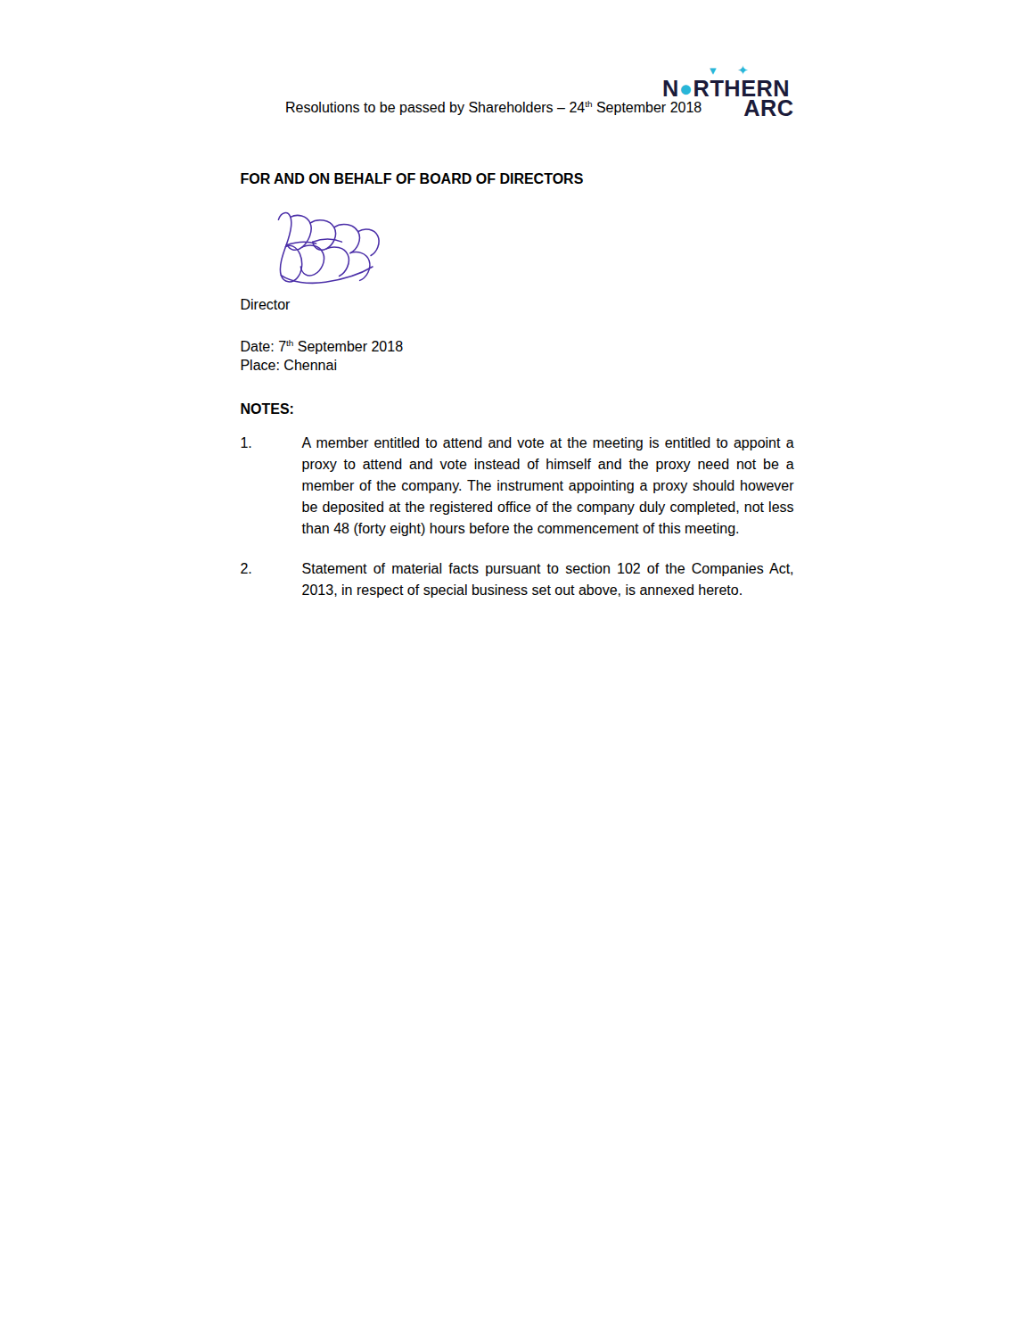▾ ✦ N●RTHERN ARC
Resolutions to be passed by Shareholders – 24th September 2018
FOR AND ON BEHALF OF BOARD OF DIRECTORS
Director
Date: 7th September 2018
Place: Chennai
NOTES:
1. A member entitled to attend and vote at the meeting is entitled to appoint a proxy to attend and vote instead of himself and the proxy need not be a member of the company. The instrument appointing a proxy should however be deposited at the registered office of the company duly completed, not less than 48 (forty eight) hours before the commencement of this meeting.
2. Statement of material facts pursuant to section 102 of the Companies Act, 2013, in respect of special business set out above, is annexed hereto.